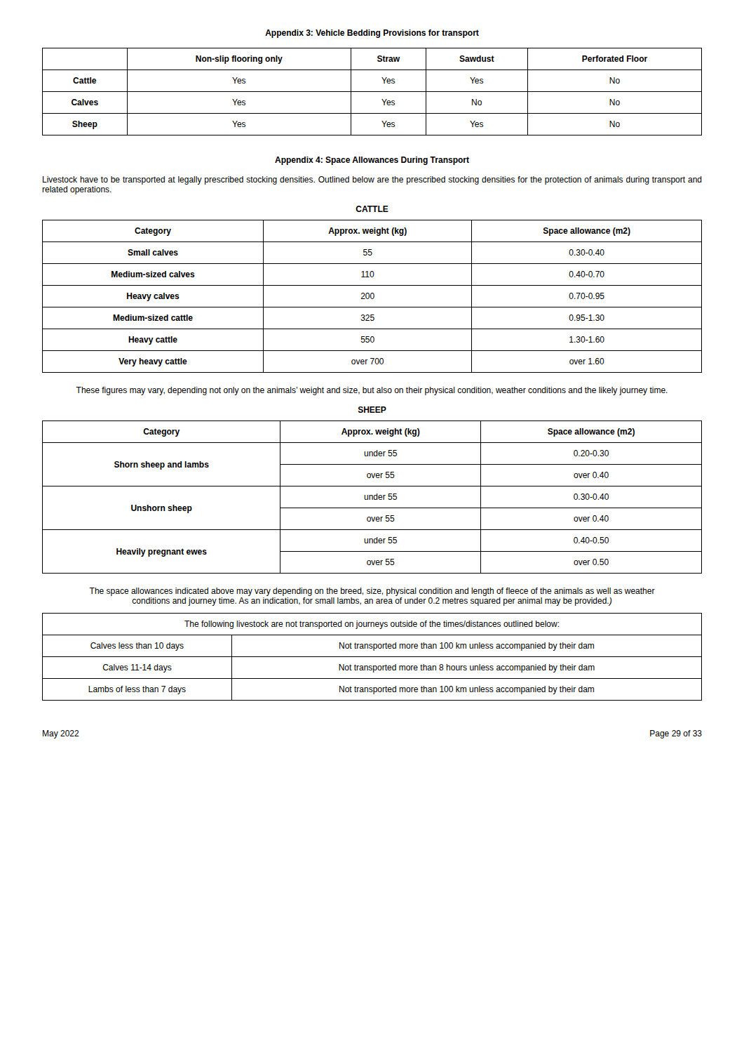Appendix 3: Vehicle Bedding Provisions for transport
| | Non-slip flooring only | Straw | Sawdust | Perforated Floor |
| --- | --- | --- | --- | --- |
| Cattle | Yes | Yes | Yes | No |
| Calves | Yes | Yes | No | No |
| Sheep | Yes | Yes | Yes | No |
Appendix 4: Space Allowances During Transport
Livestock have to be transported at legally prescribed stocking densities. Outlined below are the prescribed stocking densities for the protection of animals during transport and related operations.
CATTLE
| Category | Approx. weight (kg) | Space allowance (m2) |
| --- | --- | --- |
| Small calves | 55 | 0.30-0.40 |
| Medium-sized calves | 110 | 0.40-0.70 |
| Heavy calves | 200 | 0.70-0.95 |
| Medium-sized cattle | 325 | 0.95-1.30 |
| Heavy cattle | 550 | 1.30-1.60 |
| Very heavy cattle | over 700 | over 1.60 |
These figures may vary, depending not only on the animals’ weight and size, but also on their physical condition, weather conditions and the likely journey time.
SHEEP
| Category | Approx. weight (kg) | Space allowance (m2) |
| --- | --- | --- |
| Shorn sheep and lambs | under 55 | 0.20-0.30 |
| over 55 | over 0.40 |
| Unshorn sheep | under 55 | 0.30-0.40 |
| over 55 | over 0.40 |
| Heavily pregnant ewes | under 55 | 0.40-0.50 |
| over 55 | over 0.50 |
The space allowances indicated above may vary depending on the breed, size, physical condition and length of fleece of the animals as well as weather conditions and journey time. As an indication, for small lambs, an area of under 0.2 metres squared per animal may be provided.)
| The following livestock are not transported on journeys outside of the times/distances outlined below: |
| Calves less than 10 days | Not transported more than 100 km unless accompanied by their dam |
| Calves 11-14 days | Not transported more than 8 hours unless accompanied by their dam |
| Lambs of less than 7 days | Not transported more than 100 km unless accompanied by their dam |
May 2022 Page 29 of 33